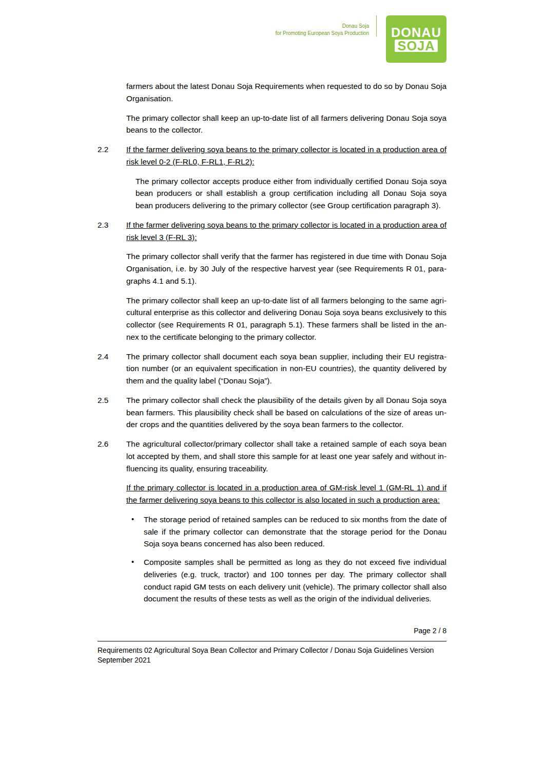Donau Soja for Promoting European Soya Production
DONAU SOJA
farmers about the latest Donau Soja Requirements when requested to do so by Donau Soja Organisation.
The primary collector shall keep an up-to-date list of all farmers delivering Donau Soja soya beans to the collector.
2.2
If the farmer delivering soya beans to the primary collector is located in a production area of risk level 0-2 (F-RL0, F-RL1, F-RL2):
The primary collector accepts produce either from individually certified Donau Soja soya bean producers or shall establish a group certification including all Donau Soja soya bean producers delivering to the primary collector (see Group certification paragraph 3).
2.3
If the farmer delivering soya beans to the primary collector is located in a production area of risk level 3 (F-RL 3):
The primary collector shall verify that the farmer has registered in due time with Donau Soja Organisation, i.e. by 30 July of the respective harvest year (see Requirements R 01, paragraphs 4.1 and 5.1).
The primary collector shall keep an up-to-date list of all farmers belonging to the same agricultural enterprise as this collector and delivering Donau Soja soya beans exclusively to this collector (see Requirements R 01, paragraph 5.1). These farmers shall be listed in the annex to the certificate belonging to the primary collector.
2.4
The primary collector shall document each soya bean supplier, including their EU registration number (or an equivalent specification in non-EU countries), the quantity delivered by them and the quality label (“Donau Soja”).
2.5
The primary collector shall check the plausibility of the details given by all Donau Soja soya bean farmers. This plausibility check shall be based on calculations of the size of areas under crops and the quantities delivered by the soya bean farmers to the collector.
2.6
The agricultural collector/primary collector shall take a retained sample of each soya bean lot accepted by them, and shall store this sample for at least one year safely and without influencing its quality, ensuring traceability.
If the primary collector is located in a production area of GM-risk level 1 (GM-RL 1) and if the farmer delivering soya beans to this collector is also located in such a production area:
The storage period of retained samples can be reduced to six months from the date of sale if the primary collector can demonstrate that the storage period for the Donau Soja soya beans concerned has also been reduced.
Composite samples shall be permitted as long as they do not exceed five individual deliveries (e.g. truck, tractor) and 100 tonnes per day. The primary collector shall conduct rapid GM tests on each delivery unit (vehicle). The primary collector shall also document the results of these tests as well as the origin of the individual deliveries.
Page 2 / 8
Requirements 02 Agricultural Soya Bean Collector and Primary Collector / Donau Soja Guidelines Version September 2021